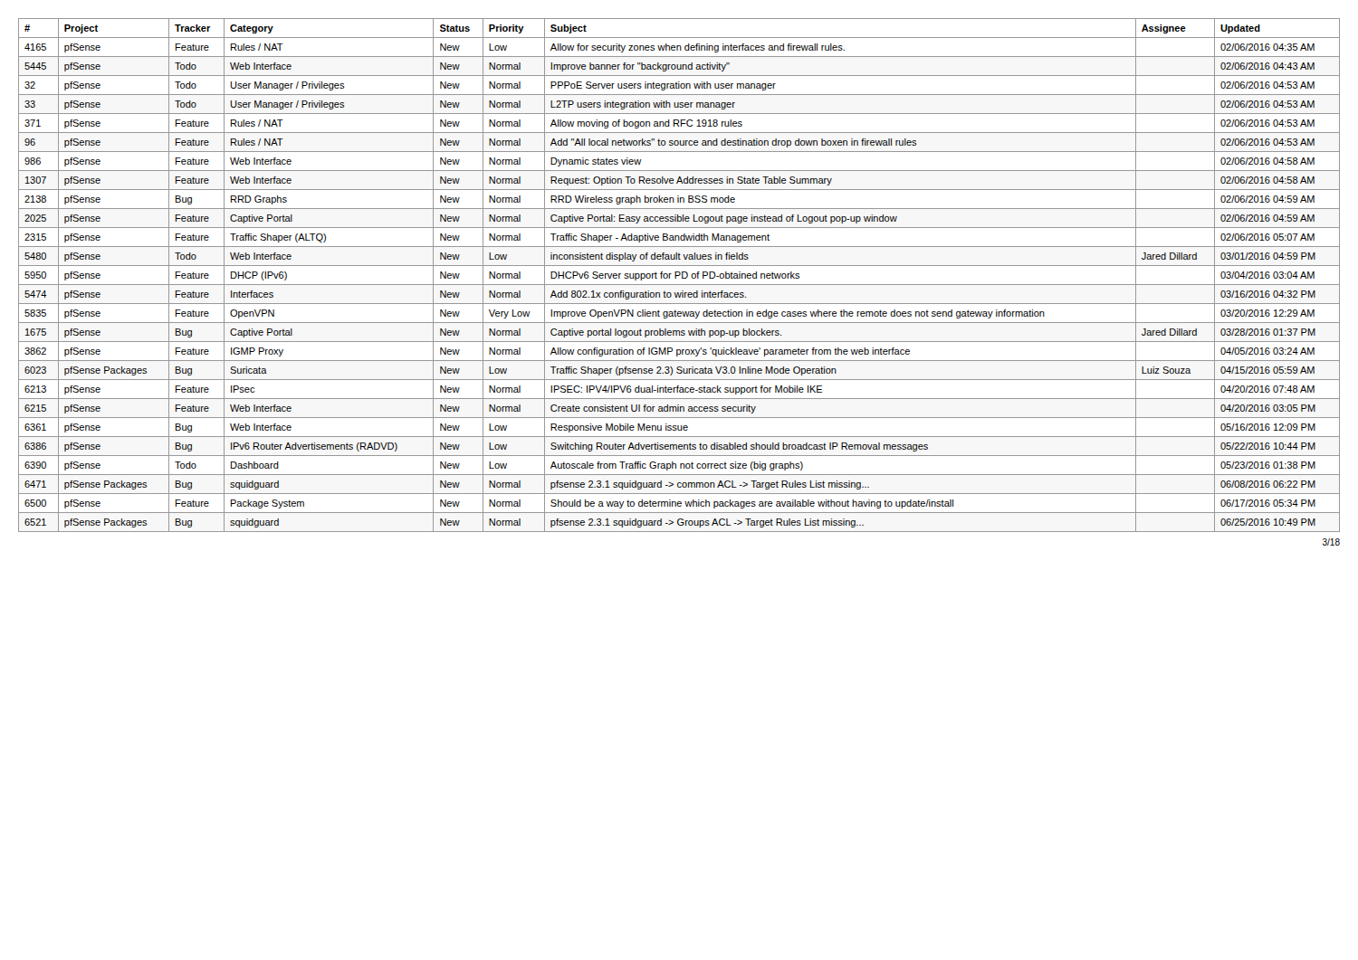3/18
| # | Project | Tracker | Category | Status | Priority | Subject | Assignee | Updated |
| --- | --- | --- | --- | --- | --- | --- | --- | --- |
| 4165 | pfSense | Feature | Rules / NAT | New | Low | Allow for security zones when defining interfaces and firewall rules. | | 02/06/2016 04:35 AM |
| 5445 | pfSense | Todo | Web Interface | New | Normal | Improve banner for "background activity" | | 02/06/2016 04:43 AM |
| 32 | pfSense | Todo | User Manager / Privileges | New | Normal | PPPoE Server users integration with user manager | | 02/06/2016 04:53 AM |
| 33 | pfSense | Todo | User Manager / Privileges | New | Normal | L2TP users integration with user manager | | 02/06/2016 04:53 AM |
| 371 | pfSense | Feature | Rules / NAT | New | Normal | Allow moving of bogon and RFC 1918 rules | | 02/06/2016 04:53 AM |
| 96 | pfSense | Feature | Rules / NAT | New | Normal | Add "All local networks" to source and destination drop down boxen in firewall rules | | 02/06/2016 04:53 AM |
| 986 | pfSense | Feature | Web Interface | New | Normal | Dynamic states view | | 02/06/2016 04:58 AM |
| 1307 | pfSense | Feature | Web Interface | New | Normal | Request: Option To Resolve Addresses in State Table Summary | | 02/06/2016 04:58 AM |
| 2138 | pfSense | Bug | RRD Graphs | New | Normal | RRD Wireless graph broken in BSS mode | | 02/06/2016 04:59 AM |
| 2025 | pfSense | Feature | Captive Portal | New | Normal | Captive Portal: Easy accessible Logout page instead of Logout pop-up window | | 02/06/2016 04:59 AM |
| 2315 | pfSense | Feature | Traffic Shaper (ALTQ) | New | Normal | Traffic Shaper - Adaptive Bandwidth Management | | 02/06/2016 05:07 AM |
| 5480 | pfSense | Todo | Web Interface | New | Low | inconsistent display of default values in fields | Jared Dillard | 03/01/2016 04:59 PM |
| 5950 | pfSense | Feature | DHCP (IPv6) | New | Normal | DHCPv6 Server support for PD of PD-obtained networks | | 03/04/2016 03:04 AM |
| 5474 | pfSense | Feature | Interfaces | New | Normal | Add 802.1x configuration to wired interfaces. | | 03/16/2016 04:32 PM |
| 5835 | pfSense | Feature | OpenVPN | New | Very Low | Improve OpenVPN client gateway detection in edge cases where the remote does not send gateway information | | 03/20/2016 12:29 AM |
| 1675 | pfSense | Bug | Captive Portal | New | Normal | Captive portal logout problems with pop-up blockers. | Jared Dillard | 03/28/2016 01:37 PM |
| 3862 | pfSense | Feature | IGMP Proxy | New | Normal | Allow configuration of IGMP proxy's 'quickleave' parameter from the web interface | | 04/05/2016 03:24 AM |
| 6023 | pfSense Packages | Bug | Suricata | New | Low | Traffic Shaper (pfsense 2.3) Suricata V3.0 Inline Mode Operation | Luiz Souza | 04/15/2016 05:59 AM |
| 6213 | pfSense | Feature | IPsec | New | Normal | IPSEC: IPV4/IPV6 dual-interface-stack support for Mobile IKE | | 04/20/2016 07:48 AM |
| 6215 | pfSense | Feature | Web Interface | New | Normal | Create consistent UI for admin access security | | 04/20/2016 03:05 PM |
| 6361 | pfSense | Bug | Web Interface | New | Low | Responsive Mobile Menu issue | | 05/16/2016 12:09 PM |
| 6386 | pfSense | Bug | IPv6 Router Advertisements (RADVD) | New | Low | Switching Router Advertisements to disabled should broadcast IP Removal messages | | 05/22/2016 10:44 PM |
| 6390 | pfSense | Todo | Dashboard | New | Low | Autoscale from Traffic Graph not correct size (big graphs) | | 05/23/2016 01:38 PM |
| 6471 | pfSense Packages | Bug | squidguard | New | Normal | pfsense 2.3.1 squidguard -> common ACL -> Target Rules List missing... | | 06/08/2016 06:22 PM |
| 6500 | pfSense | Feature | Package System | New | Normal | Should be a way to determine which packages are available without having to update/install | | 06/17/2016 05:34 PM |
| 6521 | pfSense Packages | Bug | squidguard | New | Normal | pfsense 2.3.1 squidguard -> Groups ACL -> Target Rules List missing... | | 06/25/2016 10:49 PM |